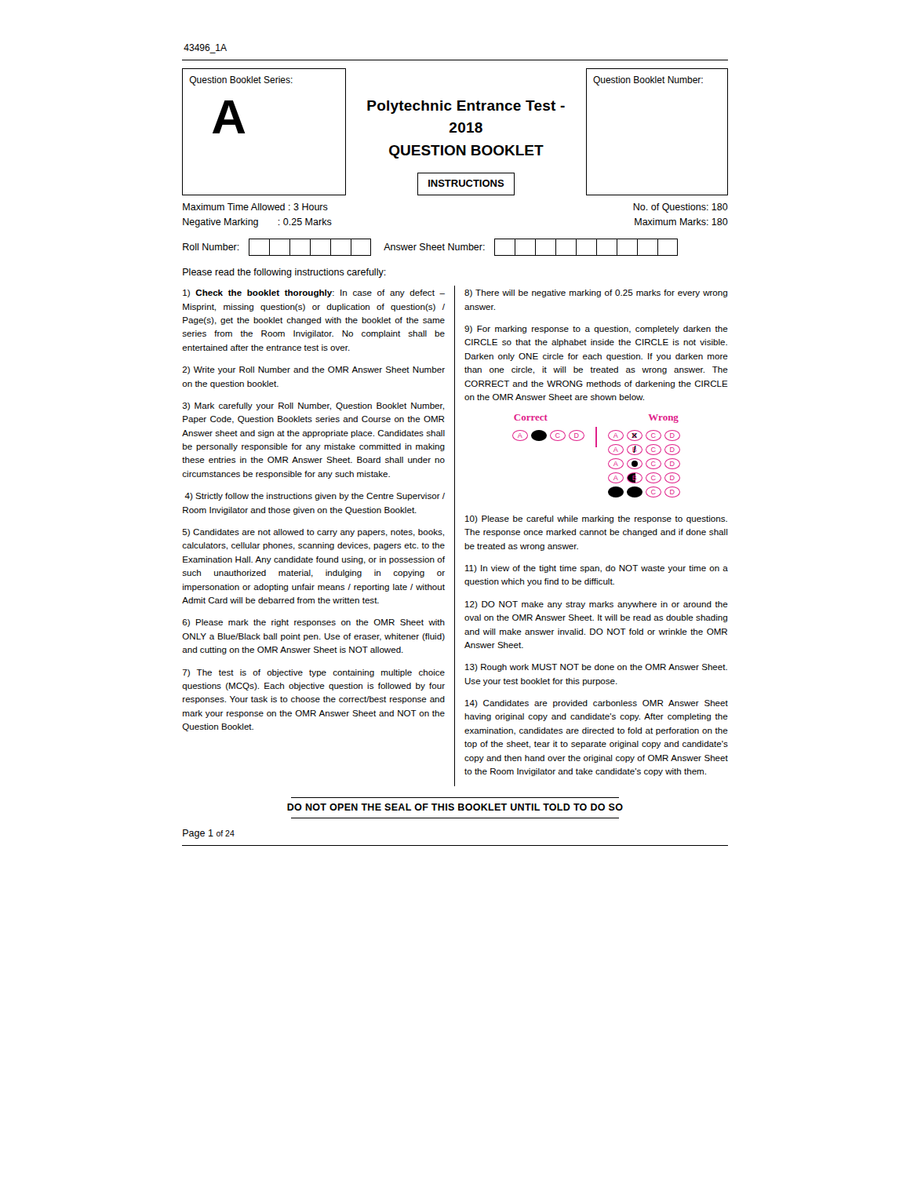43496_1A
Question Booklet Series:
A
Polytechnic Entrance Test - 2018
QUESTION BOOKLET
INSTRUCTIONS
Question Booklet Number:
Maximum Time Allowed : 3 Hours
No. of Questions: 180
Negative Marking : 0.25 Marks
Maximum Marks: 180
Roll Number: Answer Sheet Number:
Please read the following instructions carefully:
1) Check the booklet thoroughly: In case of any defect – Misprint, missing question(s) or duplication of question(s) / Page(s), get the booklet changed with the booklet of the same series from the Room Invigilator. No complaint shall be entertained after the entrance test is over.
2) Write your Roll Number and the OMR Answer Sheet Number on the question booklet.
3) Mark carefully your Roll Number, Question Booklet Number, Paper Code, Question Booklets series and Course on the OMR Answer sheet and sign at the appropriate place. Candidates shall be personally responsible for any mistake committed in making these entries in the OMR Answer Sheet. Board shall under no circumstances be responsible for any such mistake.
4) Strictly follow the instructions given by the Centre Supervisor / Room Invigilator and those given on the Question Booklet.
5) Candidates are not allowed to carry any papers, notes, books, calculators, cellular phones, scanning devices, pagers etc. to the Examination Hall. Any candidate found using, or in possession of such unauthorized material, indulging in copying or impersonation or adopting unfair means / reporting late / without Admit Card will be debarred from the written test.
6) Please mark the right responses on the OMR Sheet with ONLY a Blue/Black ball point pen. Use of eraser, whitener (fluid) and cutting on the OMR Answer Sheet is NOT allowed.
7) The test is of objective type containing multiple choice questions (MCQs). Each objective question is followed by four responses. Your task is to choose the correct/best response and mark your response on the OMR Answer Sheet and NOT on the Question Booklet.
8) There will be negative marking of 0.25 marks for every wrong answer.
9) For marking response to a question, completely darken the CIRCLE so that the alphabet inside the CIRCLE is not visible. Darken only ONE circle for each question. If you darken more than one circle, it will be treated as wrong answer. The CORRECT and the WRONG methods of darkening the CIRCLE on the OMR Answer Sheet are shown below.
Correct Wrong
A B C D
A B C D
A B C D
A B C D
A B C D
A B C D
10) Please be careful while marking the response to questions. The response once marked cannot be changed and if done shall be treated as wrong answer.
11) In view of the tight time span, do NOT waste your time on a question which you find to be difficult.
12) DO NOT make any stray marks anywhere in or around the oval on the OMR Answer Sheet. It will be read as double shading and will make answer invalid. DO NOT fold or wrinkle the OMR Answer Sheet.
13) Rough work MUST NOT be done on the OMR Answer Sheet. Use your test booklet for this purpose.
14) Candidates are provided carbonless OMR Answer Sheet having original copy and candidate's copy. After completing the examination, candidates are directed to fold at perforation on the top of the sheet, tear it to separate original copy and candidate's copy and then hand over the original copy of OMR Answer Sheet to the Room Invigilator and take candidate's copy with them.
DO NOT OPEN THE SEAL OF THIS BOOKLET UNTIL TOLD TO DO SO
Page 1 of 24